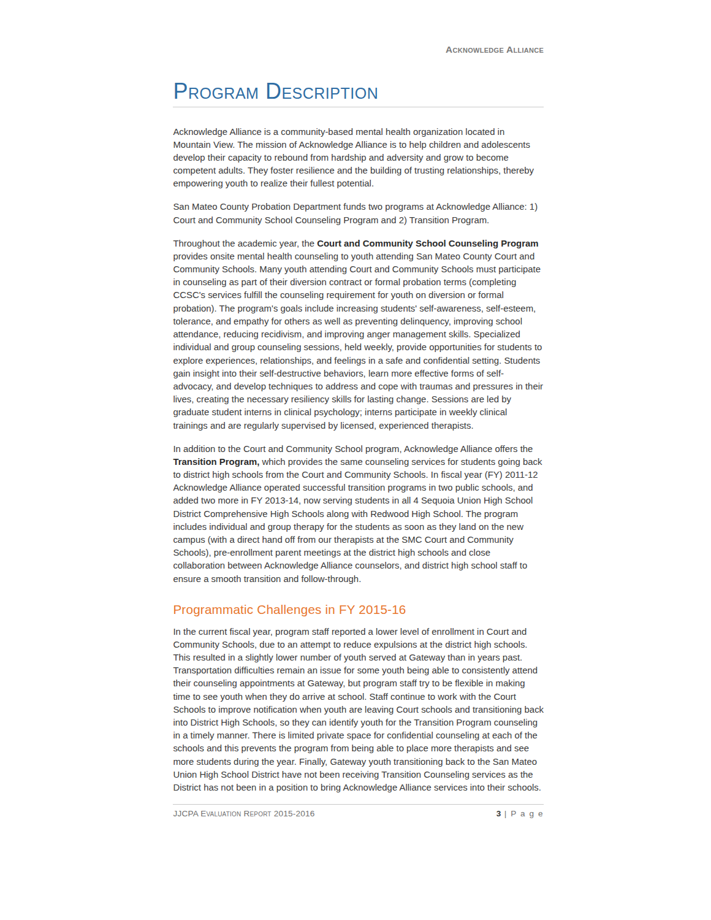Acknowledge Alliance
Program Description
Acknowledge Alliance is a community-based mental health organization located in Mountain View. The mission of Acknowledge Alliance is to help children and adolescents develop their capacity to rebound from hardship and adversity and grow to become competent adults. They foster resilience and the building of trusting relationships, thereby empowering youth to realize their fullest potential.
San Mateo County Probation Department funds two programs at Acknowledge Alliance: 1) Court and Community School Counseling Program and 2) Transition Program.
Throughout the academic year, the Court and Community School Counseling Program provides onsite mental health counseling to youth attending San Mateo County Court and Community Schools. Many youth attending Court and Community Schools must participate in counseling as part of their diversion contract or formal probation terms (completing CCSC's services fulfill the counseling requirement for youth on diversion or formal probation). The program's goals include increasing students' self-awareness, self-esteem, tolerance, and empathy for others as well as preventing delinquency, improving school attendance, reducing recidivism, and improving anger management skills. Specialized individual and group counseling sessions, held weekly, provide opportunities for students to explore experiences, relationships, and feelings in a safe and confidential setting. Students gain insight into their self-destructive behaviors, learn more effective forms of self-advocacy, and develop techniques to address and cope with traumas and pressures in their lives, creating the necessary resiliency skills for lasting change. Sessions are led by graduate student interns in clinical psychology; interns participate in weekly clinical trainings and are regularly supervised by licensed, experienced therapists.
In addition to the Court and Community School program, Acknowledge Alliance offers the Transition Program, which provides the same counseling services for students going back to district high schools from the Court and Community Schools. In fiscal year (FY) 2011-12 Acknowledge Alliance operated successful transition programs in two public schools, and added two more in FY 2013-14, now serving students in all 4 Sequoia Union High School District Comprehensive High Schools along with Redwood High School. The program includes individual and group therapy for the students as soon as they land on the new campus (with a direct hand off from our therapists at the SMC Court and Community Schools), pre-enrollment parent meetings at the district high schools and close collaboration between Acknowledge Alliance counselors, and district high school staff to ensure a smooth transition and follow-through.
Programmatic Challenges in FY 2015-16
In the current fiscal year, program staff reported a lower level of enrollment in Court and Community Schools, due to an attempt to reduce expulsions at the district high schools. This resulted in a slightly lower number of youth served at Gateway than in years past. Transportation difficulties remain an issue for some youth being able to consistently attend their counseling appointments at Gateway, but program staff try to be flexible in making time to see youth when they do arrive at school. Staff continue to work with the Court Schools to improve notification when youth are leaving Court schools and transitioning back into District High Schools, so they can identify youth for the Transition Program counseling in a timely manner. There is limited private space for confidential counseling at each of the schools and this prevents the program from being able to place more therapists and see more students during the year. Finally, Gateway youth transitioning back to the San Mateo Union High School District have not been receiving Transition Counseling services as the District has not been in a position to bring Acknowledge Alliance services into their schools.
JJCPA Evaluation Report 2015-2016
3 | P a g e